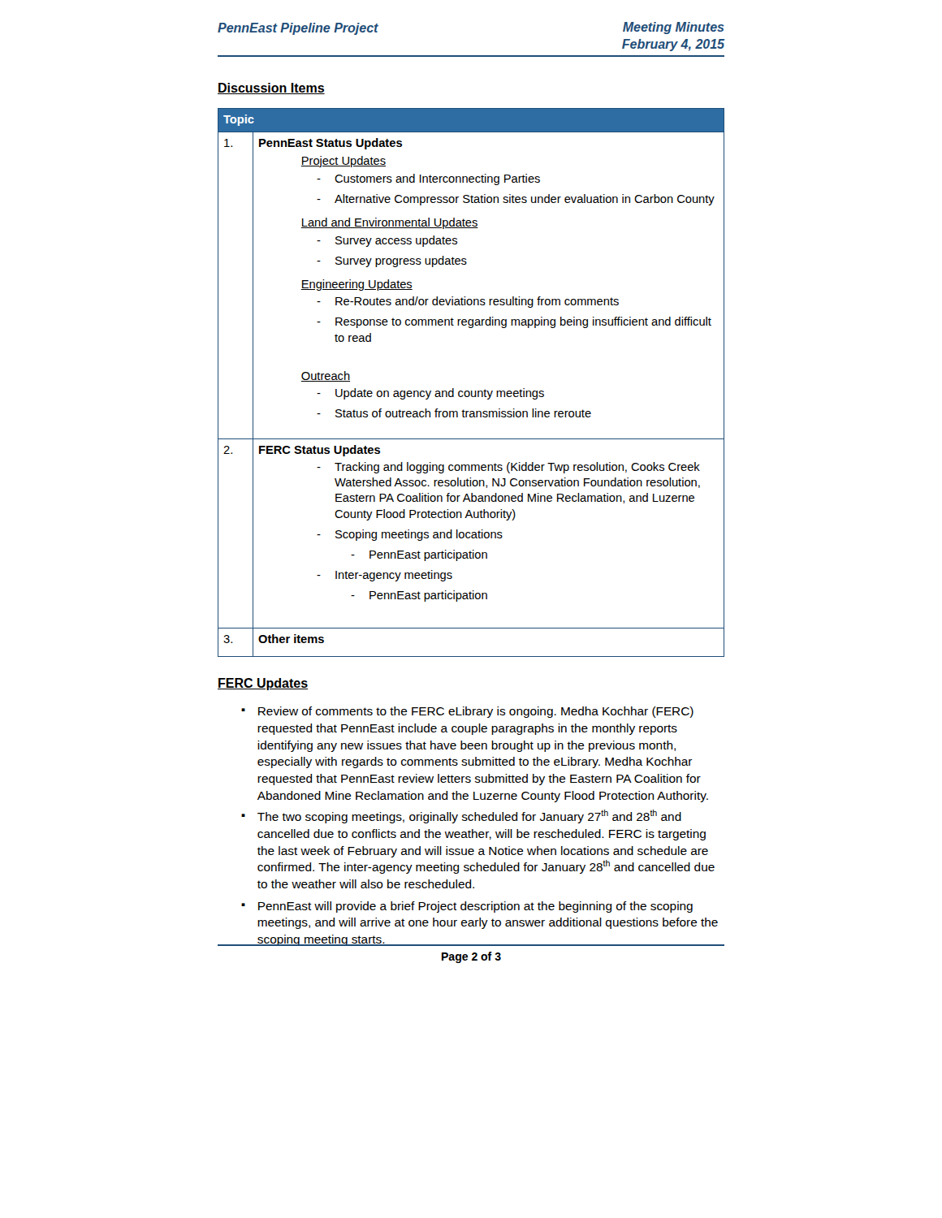PennEast Pipeline Project
Meeting Minutes
February 4, 2015
Discussion Items
| Topic |
| --- |
| 1. | PennEast Status Updates Project Updates Customers and Interconnecting Parties Alternative Compressor Station sites under evaluation in Carbon County Land and Environmental Updates Survey access updates Survey progress updates Engineering Updates Re-Routes and/or deviations resulting from comments Response to comment regarding mapping being insufficient and difficult to read Outreach Update on agency and county meetings Status of outreach from transmission line reroute |
| 2. | FERC Status Updates Tracking and logging comments (Kidder Twp resolution, Cooks Creek Watershed Assoc. resolution, NJ Conservation Foundation resolution, Eastern PA Coalition for Abandoned Mine Reclamation, and Luzerne County Flood Protection Authority) Scoping meetings and locations PennEast participation Inter-agency meetings PennEast participation |
| 3. | Other items |
FERC Updates
Review of comments to the FERC eLibrary is ongoing. Medha Kochhar (FERC) requested that PennEast include a couple paragraphs in the monthly reports identifying any new issues that have been brought up in the previous month, especially with regards to comments submitted to the eLibrary. Medha Kochhar requested that PennEast review letters submitted by the Eastern PA Coalition for Abandoned Mine Reclamation and the Luzerne County Flood Protection Authority.
The two scoping meetings, originally scheduled for January 27th and 28th and cancelled due to conflicts and the weather, will be rescheduled. FERC is targeting the last week of February and will issue a Notice when locations and schedule are confirmed. The inter-agency meeting scheduled for January 28th and cancelled due to the weather will also be rescheduled.
PennEast will provide a brief Project description at the beginning of the scoping meetings, and will arrive at one hour early to answer additional questions before the scoping meeting starts.
Page 2 of 3